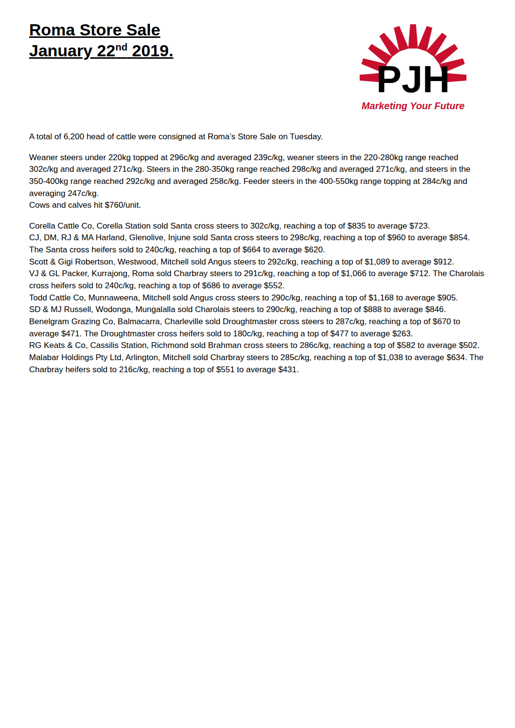Roma Store Sale
January 22nd 2019.
PJH Marketing Your Future
A total of 6,200 head of cattle were consigned at Roma’s Store Sale on Tuesday.
Weaner steers under 220kg topped at 296c/kg and averaged 239c/kg, weaner steers in the 220-280kg range reached 302c/kg and averaged 271c/kg. Steers in the 280-350kg range reached 298c/kg and averaged 271c/kg, and steers in the 350-400kg range reached 292c/kg and averaged 258c/kg. Feeder steers in the 400-550kg range topping at 284c/kg and averaging 247c/kg.
Cows and calves hit $760/unit.
Corella Cattle Co, Corella Station sold Santa cross steers to 302c/kg, reaching a top of $835 to average $723.
CJ, DM, RJ & MA Harland, Glenolive, Injune sold Santa cross steers to 298c/kg, reaching a top of $960 to average $854. The Santa cross heifers sold to 240c/kg, reaching a top of $664 to average $620.
Scott & Gigi Robertson, Westwood, Mitchell sold Angus steers to 292c/kg, reaching a top of $1,089 to average $912.
VJ & GL Packer, Kurrajong, Roma sold Charbray steers to 291c/kg, reaching a top of $1,066 to average $712. The Charolais cross heifers sold to 240c/kg, reaching a top of $686 to average $552.
Todd Cattle Co, Munnaweena, Mitchell sold Angus cross steers to 290c/kg, reaching a top of $1,168 to average $905.
SD & MJ Russell, Wodonga, Mungalalla sold Charolais steers to 290c/kg, reaching a top of $888 to average $846.
Benelgram Grazing Co, Balmacarra, Charleville sold Droughtmaster cross steers to 287c/kg, reaching a top of $670 to average $471. The Droughtmaster cross heifers sold to 180c/kg, reaching a top of $477 to average $263.
RG Keats & Co, Cassilis Station, Richmond sold Brahman cross steers to 286c/kg, reaching a top of $582 to average $502.
Malabar Holdings Pty Ltd, Arlington, Mitchell sold Charbray steers to 285c/kg, reaching a top of $1,038 to average $634. The Charbray heifers sold to 216c/kg, reaching a top of $551 to average $431.